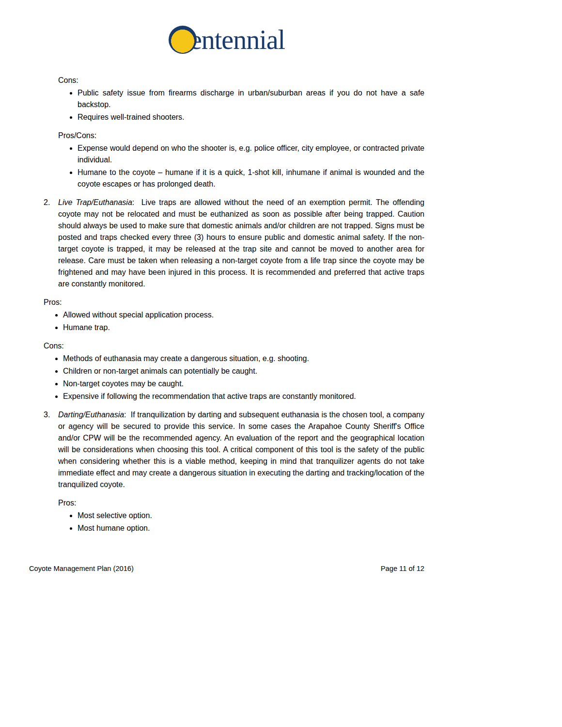entennial
Cons:
Public safety issue from firearms discharge in urban/suburban areas if you do not have a safe backstop.
Requires well-trained shooters.
Pros/Cons:
Expense would depend on who the shooter is, e.g. police officer, city employee, or contracted private individual.
Humane to the coyote – humane if it is a quick, 1-shot kill, inhumane if animal is wounded and the coyote escapes or has prolonged death.
2.
Live Trap/Euthanasia: Live traps are allowed without the need of an exemption permit. The offending coyote may not be relocated and must be euthanized as soon as possible after being trapped. Caution should always be used to make sure that domestic animals and/or children are not trapped. Signs must be posted and traps checked every three (3) hours to ensure public and domestic animal safety. If the non-target coyote is trapped, it may be released at the trap site and cannot be moved to another area for release. Care must be taken when releasing a non-target coyote from a life trap since the coyote may be frightened and may have been injured in this process. It is recommended and preferred that active traps are constantly monitored.
Pros:
Allowed without special application process.
Humane trap.
Cons:
Methods of euthanasia may create a dangerous situation, e.g. shooting.
Children or non-target animals can potentially be caught.
Non-target coyotes may be caught.
Expensive if following the recommendation that active traps are constantly monitored.
3.
Darting/Euthanasia: If tranquilization by darting and subsequent euthanasia is the chosen tool, a company or agency will be secured to provide this service. In some cases the Arapahoe County Sheriff's Office and/or CPW will be the recommended agency. An evaluation of the report and the geographical location will be considerations when choosing this tool. A critical component of this tool is the safety of the public when considering whether this is a viable method, keeping in mind that tranquilizer agents do not take immediate effect and may create a dangerous situation in executing the darting and tracking/location of the tranquilized coyote.
Pros:
Most selective option.
Most humane option.
Coyote Management Plan (2016) Page 11 of 12